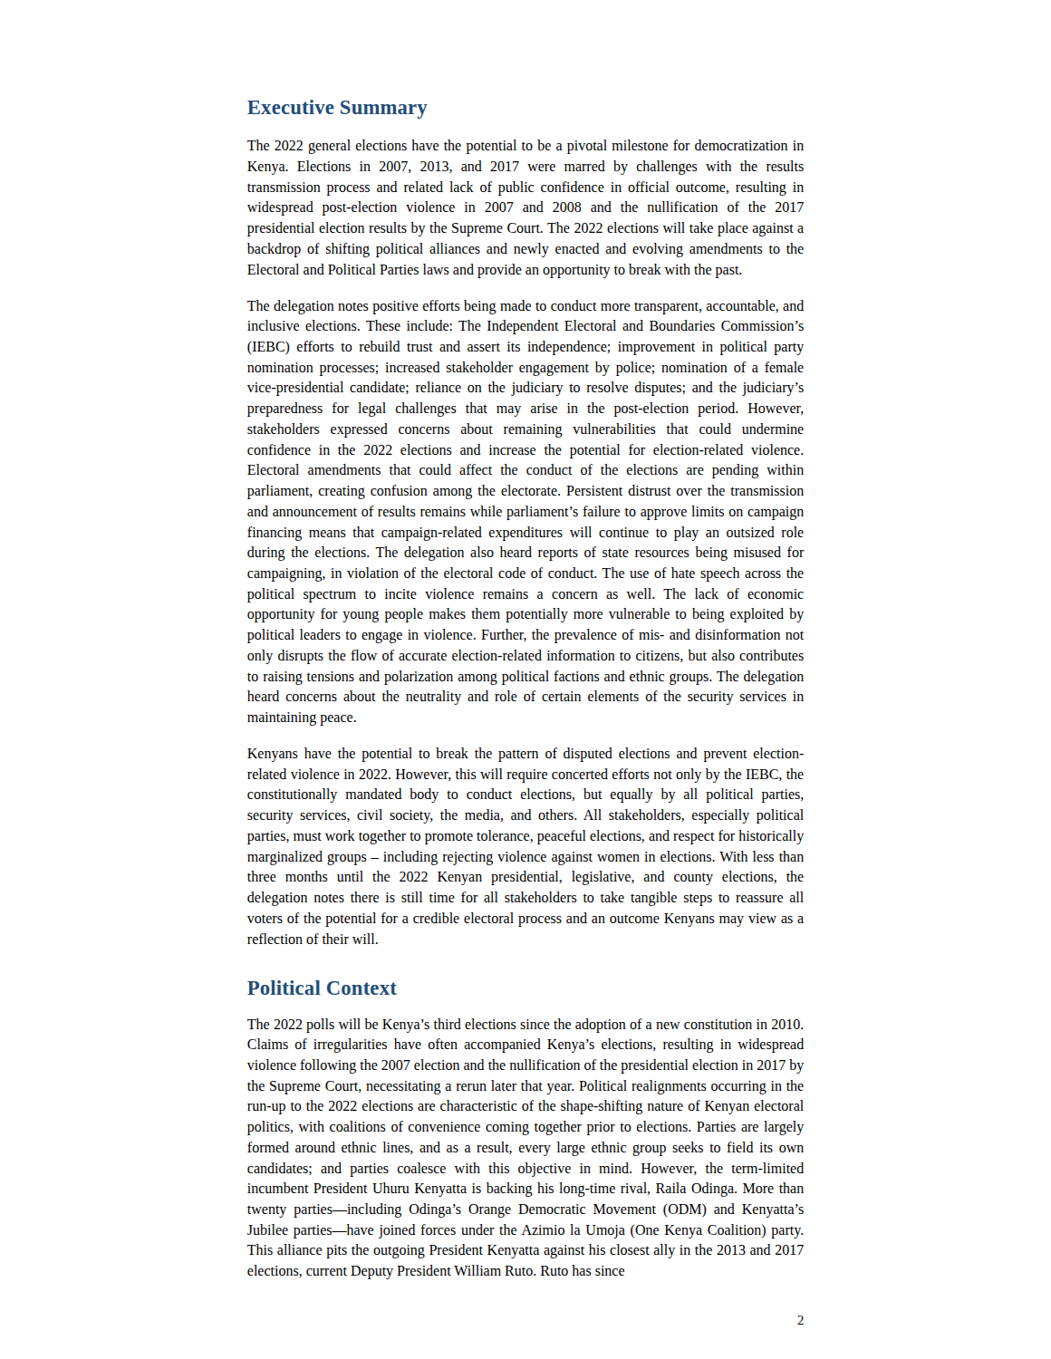Executive Summary
The 2022 general elections have the potential to be a pivotal milestone for democratization in Kenya. Elections in 2007, 2013, and 2017 were marred by challenges with the results transmission process and related lack of public confidence in official outcome, resulting in widespread post-election violence in 2007 and 2008 and the nullification of the 2017 presidential election results by the Supreme Court. The 2022 elections will take place against a backdrop of shifting political alliances and newly enacted and evolving amendments to the Electoral and Political Parties laws and provide an opportunity to break with the past.
The delegation notes positive efforts being made to conduct more transparent, accountable, and inclusive elections. These include: The Independent Electoral and Boundaries Commission’s (IEBC) efforts to rebuild trust and assert its independence; improvement in political party nomination processes; increased stakeholder engagement by police; nomination of a female vice-presidential candidate; reliance on the judiciary to resolve disputes; and the judiciary’s preparedness for legal challenges that may arise in the post-election period. However, stakeholders expressed concerns about remaining vulnerabilities that could undermine confidence in the 2022 elections and increase the potential for election-related violence. Electoral amendments that could affect the conduct of the elections are pending within parliament, creating confusion among the electorate. Persistent distrust over the transmission and announcement of results remains while parliament’s failure to approve limits on campaign financing means that campaign-related expenditures will continue to play an outsized role during the elections. The delegation also heard reports of state resources being misused for campaigning, in violation of the electoral code of conduct. The use of hate speech across the political spectrum to incite violence remains a concern as well. The lack of economic opportunity for young people makes them potentially more vulnerable to being exploited by political leaders to engage in violence. Further, the prevalence of mis- and disinformation not only disrupts the flow of accurate election-related information to citizens, but also contributes to raising tensions and polarization among political factions and ethnic groups. The delegation heard concerns about the neutrality and role of certain elements of the security services in maintaining peace.
Kenyans have the potential to break the pattern of disputed elections and prevent election-related violence in 2022. However, this will require concerted efforts not only by the IEBC, the constitutionally mandated body to conduct elections, but equally by all political parties, security services, civil society, the media, and others. All stakeholders, especially political parties, must work together to promote tolerance, peaceful elections, and respect for historically marginalized groups – including rejecting violence against women in elections. With less than three months until the 2022 Kenyan presidential, legislative, and county elections, the delegation notes there is still time for all stakeholders to take tangible steps to reassure all voters of the potential for a credible electoral process and an outcome Kenyans may view as a reflection of their will.
Political Context
The 2022 polls will be Kenya’s third elections since the adoption of a new constitution in 2010. Claims of irregularities have often accompanied Kenya’s elections, resulting in widespread violence following the 2007 election and the nullification of the presidential election in 2017 by the Supreme Court, necessitating a rerun later that year. Political realignments occurring in the run-up to the 2022 elections are characteristic of the shape-shifting nature of Kenyan electoral politics, with coalitions of convenience coming together prior to elections. Parties are largely formed around ethnic lines, and as a result, every large ethnic group seeks to field its own candidates; and parties coalesce with this objective in mind. However, the term-limited incumbent President Uhuru Kenyatta is backing his long-time rival, Raila Odinga. More than twenty parties—including Odinga’s Orange Democratic Movement (ODM) and Kenyatta’s Jubilee parties—have joined forces under the Azimio la Umoja (One Kenya Coalition) party. This alliance pits the outgoing President Kenyatta against his closest ally in the 2013 and 2017 elections, current Deputy President William Ruto. Ruto has since
2